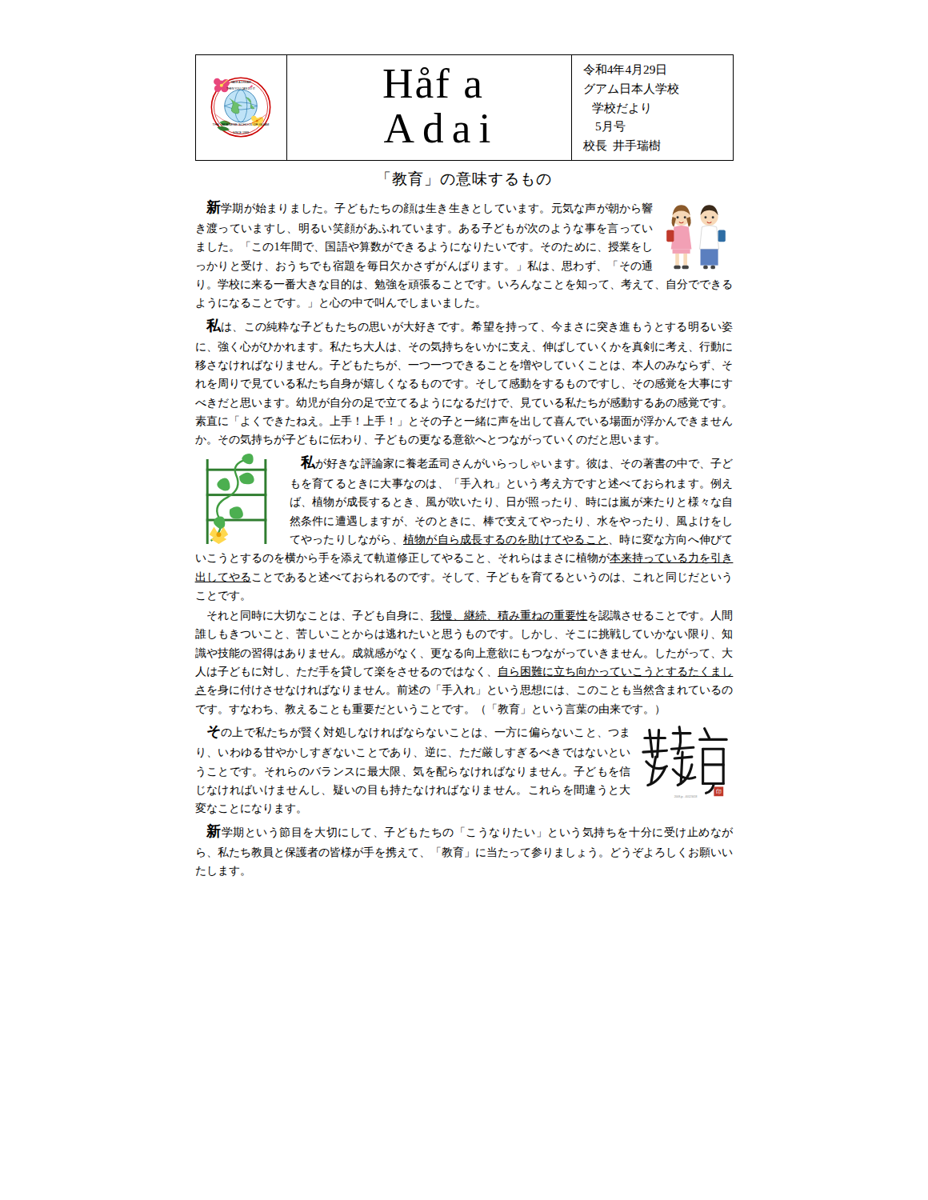THE JAPANESE SCHOOL OF GUAM SINCE 1989 HAVE A DREAM THEN YOU CAN DO IT
Håf a
Adai
令和4年4月29日
グアム日本人学校
学校だより
5月号
校長 井手瑞樹
「教育」の意味するもの
新学期が始まりました。子どもたちの顔は生き生きとしています。元気な声が朝から響き渡っていますし、明るい笑顔があふれています。ある子どもが次のような事を言っていました。「この1年間で、国語や算数ができるようになりたいです。そのために、授業をしっかりと受け、おうちでも宿題を毎日欠かさずがんばります。」私は、思わず、「その通り。学校に来る一番大きな目的は、勉強を頑張ることです。いろんなことを知って、考えて、自分でできるようになることです。」と心の中で叫んでしまいました。
私は、この純粋な子どもたちの思いが大好きです。希望を持って、今まさに突き進もうとする明るい姿に、強く心がひかれます。私たち大人は、その気持ちをいかに支え、伸ばしていくかを真剣に考え、行動に移さなければなりません。子どもたちが、一つ一つできることを増やしていくことは、本人のみならず、それを周りで見ている私たち自身が嬉しくなるものです。そして感動をするものですし、その感覚を大事にすべきだと思います。幼児が自分の足で立てるようになるだけで、見ている私たちが感動するあの感覚です。素直に「よくできたねえ。上手！上手！」とその子と一緒に声を出して喜んでいる場面が浮かんできませんか。その気持ちが子どもに伝わり、子どもの更なる意欲へとつながっていくのだと思います。
私が好きな評論家に養老孟司さんがいらっしゃいます。彼は、その著書の中で、子どもを育てるときに大事なのは、「手入れ」という考え方ですと述べておられます。例えば、植物が成長するとき、風が吹いたり、日が照ったり、時には嵐が来たりと様々な自然条件に遭遇しますが、そのときに、棒で支えてやったり、水をやったり、風よけをしてやったりしながら、植物が自ら成長するのを助けてやること、時に変な方向へ伸びていこうとするのを横から手を添えて軌道修正してやること、それらはまさに植物が本来持っている力を引き出してやることであると述べておられるのです。そして、子どもを育てるというのは、これと同じだということです。
それと同時に大切なことは、子ども自身に、我慢、継続、積み重ねの重要性を認識させることです。人間誰しもきついこと、苦しいことからは逃れたいと思うものです。しかし、そこに挑戦していかない限り、知識や技能の習得はありません。成就感がなく、更なる向上意欲にもつながっていきません。したがって、大人は子どもに対し、ただ手を貸して楽をさせるのではなく、自ら困難に立ち向かっていこうとするたくましさを身に付けさせなければなりません。前述の「手入れ」という思想には、このことも当然含まれているのです。すなわち、教えることも重要だということです。（「教育」という言葉の由来です。）
印 2008.jp - 40123418
その上で私たちが賢く対処しなければならないことは、一方に偏らないこと、つまり、いわゆる甘やかしすぎないことであり、逆に、ただ厳しすぎるべきではないということです。それらのバランスに最大限、気を配らなければなりません。子どもを信じなければいけませんし、疑いの目も持たなければなりません。これらを間違うと大変なことになります。
新学期という節目を大切にして、子どもたちの「こうなりたい」という気持ちを十分に受け止めながら、私たち教員と保護者の皆様が手を携えて、「教育」に当たって参りましょう。どうぞよろしくお願いいたします。